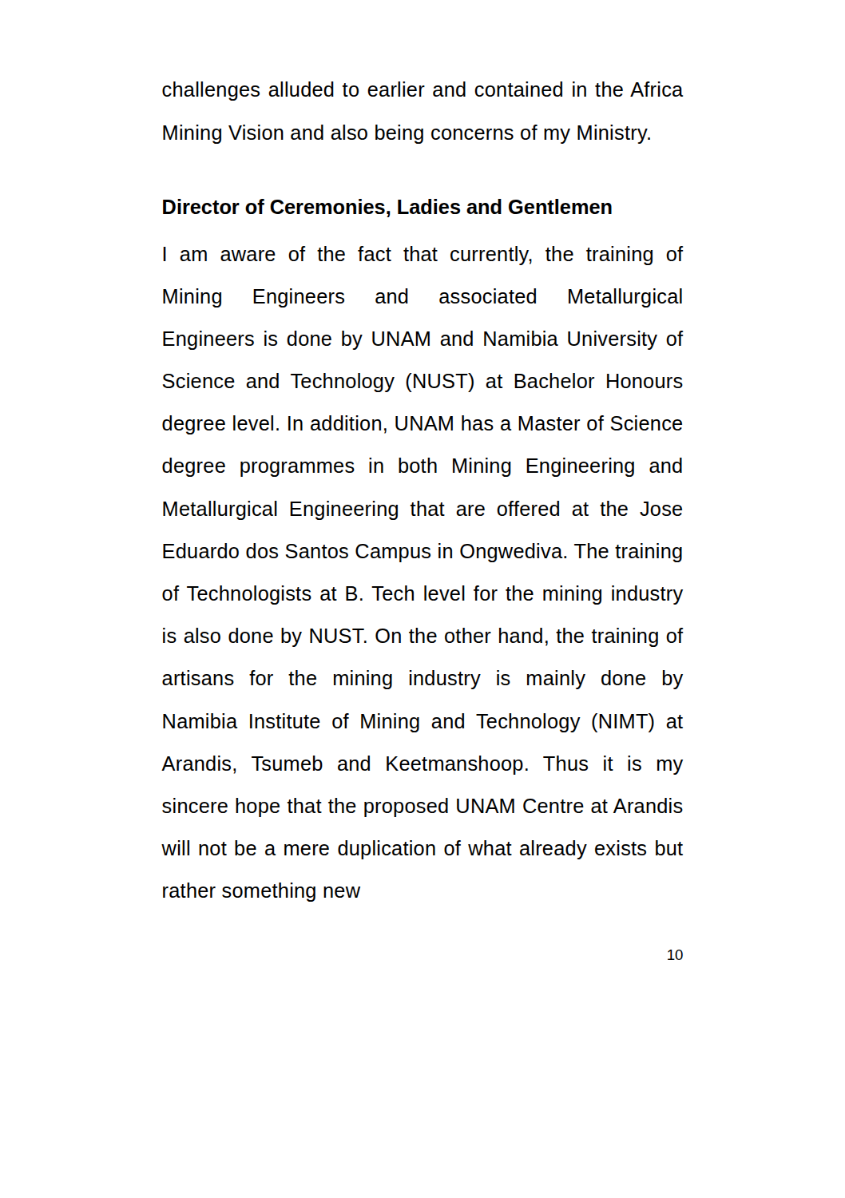challenges alluded to earlier and contained in the Africa Mining Vision and also being concerns of my Ministry.
Director of Ceremonies, Ladies and Gentlemen
I am aware of the fact that currently, the training of Mining Engineers and associated Metallurgical Engineers is done by UNAM and Namibia University of Science and Technology (NUST) at Bachelor Honours degree level. In addition, UNAM has a Master of Science degree programmes in both Mining Engineering and Metallurgical Engineering that are offered at the Jose Eduardo dos Santos Campus in Ongwediva. The training of Technologists at B. Tech level for the mining industry is also done by NUST. On the other hand, the training of artisans for the mining industry is mainly done by Namibia Institute of Mining and Technology (NIMT) at Arandis, Tsumeb and Keetmanshoop. Thus it is my sincere hope that the proposed UNAM Centre at Arandis will not be a mere duplication of what already exists but rather something new
10